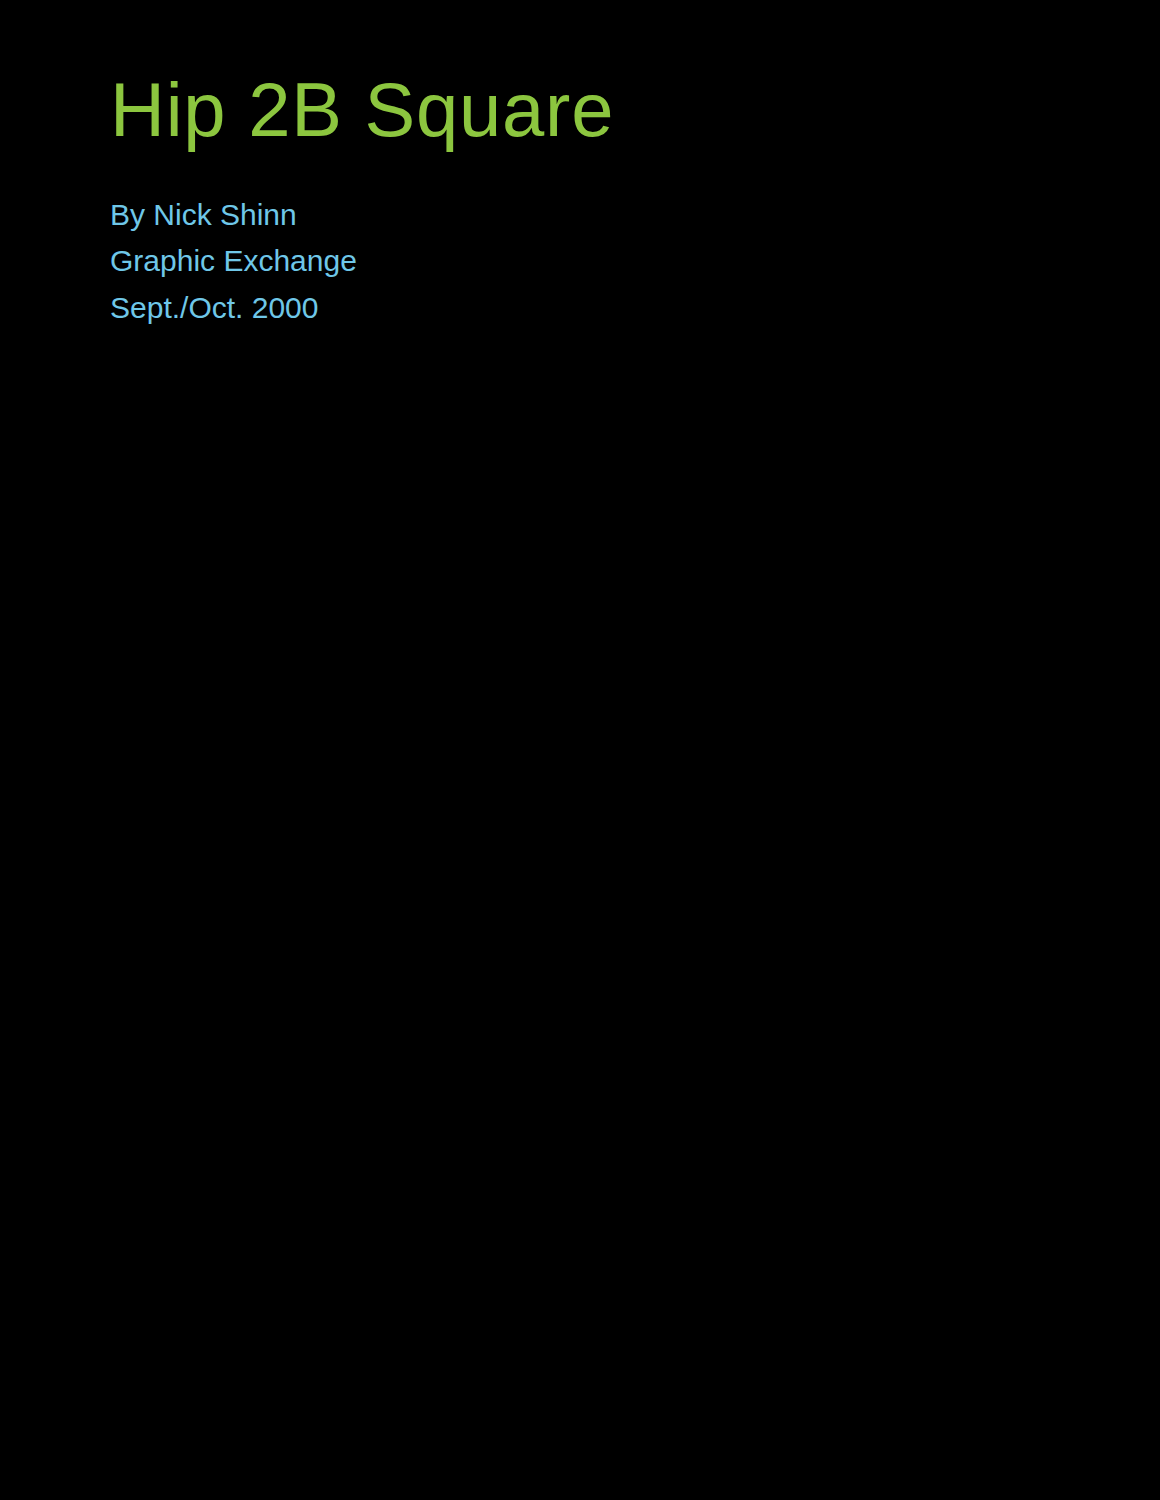Hip 2B Square
By Nick Shinn Graphic Exchange Sept./Oct. 2000